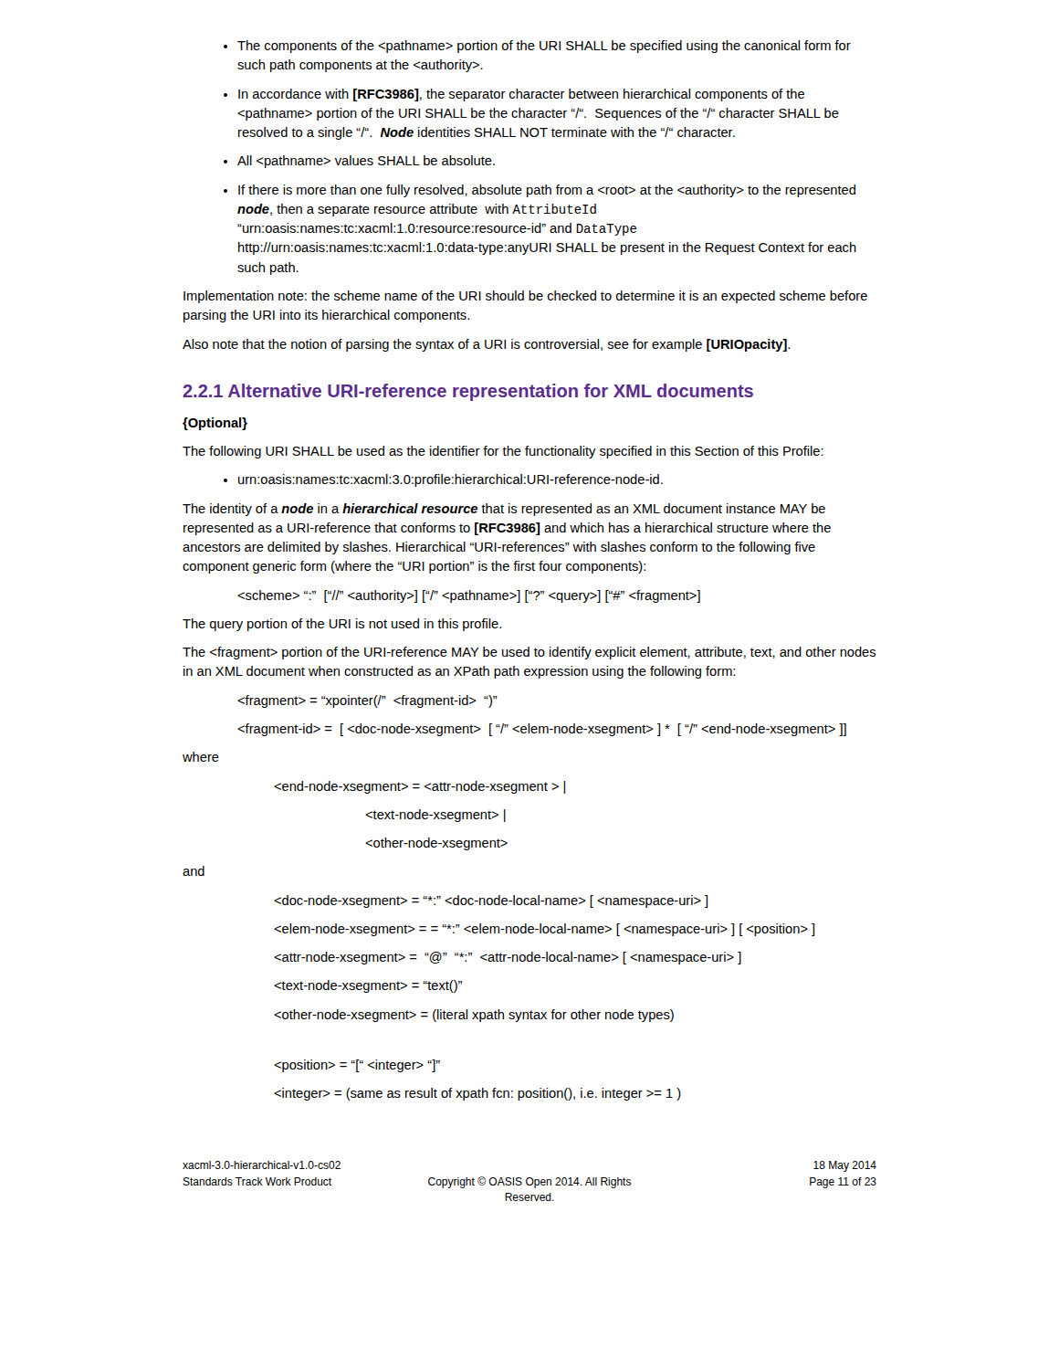The components of the <pathname> portion of the URI SHALL be specified using the canonical form for such path components at the <authority>.
In accordance with [RFC3986], the separator character between hierarchical components of the <pathname> portion of the URI SHALL be the character “/“. Sequences of the “/“ character SHALL be resolved to a single “/“. Node identities SHALL NOT terminate with the “/“ character.
All <pathname> values SHALL be absolute.
If there is more than one fully resolved, absolute path from a <root> at the <authority> to the represented node, then a separate resource attribute with AttributeId “urn:oasis:names:tc:xacml:1.0:resource:resource-id” and DataType http://urn:oasis:names:tc:xacml:1.0:data-type:anyURI SHALL be present in the Request Context for each such path.
Implementation note: the scheme name of the URI should be checked to determine it is an expected scheme before parsing the URI into its hierarchical components.
Also note that the notion of parsing the syntax of a URI is controversial, see for example [URIOpacity].
2.2.1 Alternative URI-reference representation for XML documents
{Optional}
The following URI SHALL be used as the identifier for the functionality specified in this Section of this Profile:
urn:oasis:names:tc:xacml:3.0:profile:hierarchical:URI-reference-node-id.
The identity of a node in a hierarchical resource that is represented as an XML document instance MAY be represented as a URI-reference that conforms to [RFC3986] and which has a hierarchical structure where the ancestors are delimited by slashes. Hierarchical “URI-references” with slashes conform to the following five component generic form (where the “URI portion” is the first four components):
<scheme> “:” [“//” <authority>] [“/” <pathname>] [“?” <query>] [“#” <fragment>]
The query portion of the URI is not used in this profile.
The <fragment> portion of the URI-reference MAY be used to identify explicit element, attribute, text, and other nodes in an XML document when constructed as an XPath path expression using the following form:
<fragment> = “xpointer(/” <fragment-id> “)”
<fragment-id> = [ <doc-node-xsegment> [ “/” <elem-node-xsegment> ] * [ “/” <end-node-xsegment> ]]
where
<end-node-xsegment> = <attr-node-xsegment > |
<text-node-xsegment> |
<other-node-xsegment>
and
<doc-node-xsegment> = “*:” <doc-node-local-name> [ <namespace-uri> ]
<elem-node-xsegment> = = “*:” <elem-node-local-name> [ <namespace-uri> ] [ <position> ]
<attr-node-xsegment> = “@” “*:” <attr-node-local-name> [ <namespace-uri> ]
<text-node-xsegment> = “text()”
<other-node-xsegment> = (literal xpath syntax for other node types)
<position> = “[“ <integer> “]”
<integer> = (same as result of xpath fcn: position(), i.e. integer >= 1 )
| xacml-3.0-hierarchical-v1.0-cs02 | | 18 May 2014 |
| Standards Track Work Product | Copyright © OASIS Open 2014. All Rights Reserved. | Page 11 of 23 |